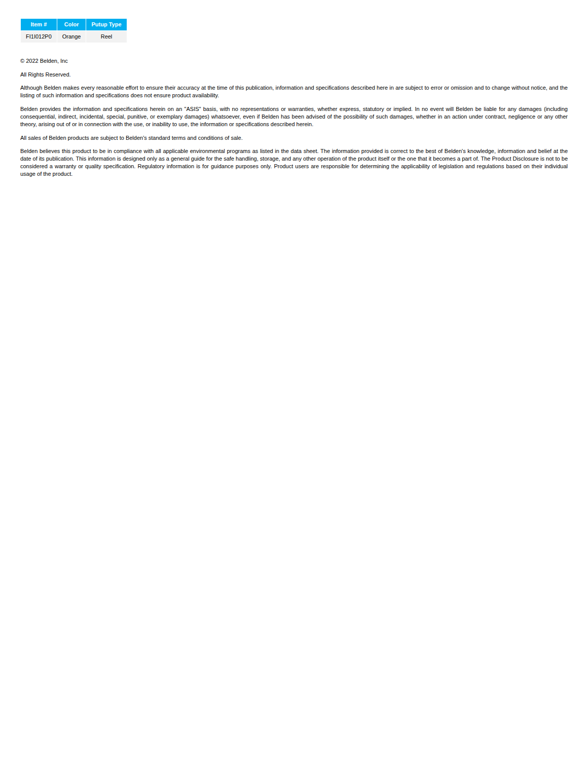| Item # | Color | Putup Type |
| --- | --- | --- |
| FI1I012P0 | Orange | Reel |
© 2022 Belden, Inc
All Rights Reserved.
Although Belden makes every reasonable effort to ensure their accuracy at the time of this publication, information and specifications described here in are subject to error or omission and to change without notice, and the listing of such information and specifications does not ensure product availability.
Belden provides the information and specifications herein on an "ASIS" basis, with no representations or warranties, whether express, statutory or implied. In no event will Belden be liable for any damages (including consequential, indirect, incidental, special, punitive, or exemplary damages) whatsoever, even if Belden has been advised of the possibility of such damages, whether in an action under contract, negligence or any other theory, arising out of or in connection with the use, or inability to use, the information or specifications described herein.
All sales of Belden products are subject to Belden's standard terms and conditions of sale.
Belden believes this product to be in compliance with all applicable environmental programs as listed in the data sheet. The information provided is correct to the best of Belden's knowledge, information and belief at the date of its publication. This information is designed only as a general guide for the safe handling, storage, and any other operation of the product itself or the one that it becomes a part of. The Product Disclosure is not to be considered a warranty or quality specification. Regulatory information is for guidance purposes only. Product users are responsible for determining the applicability of legislation and regulations based on their individual usage of the product.